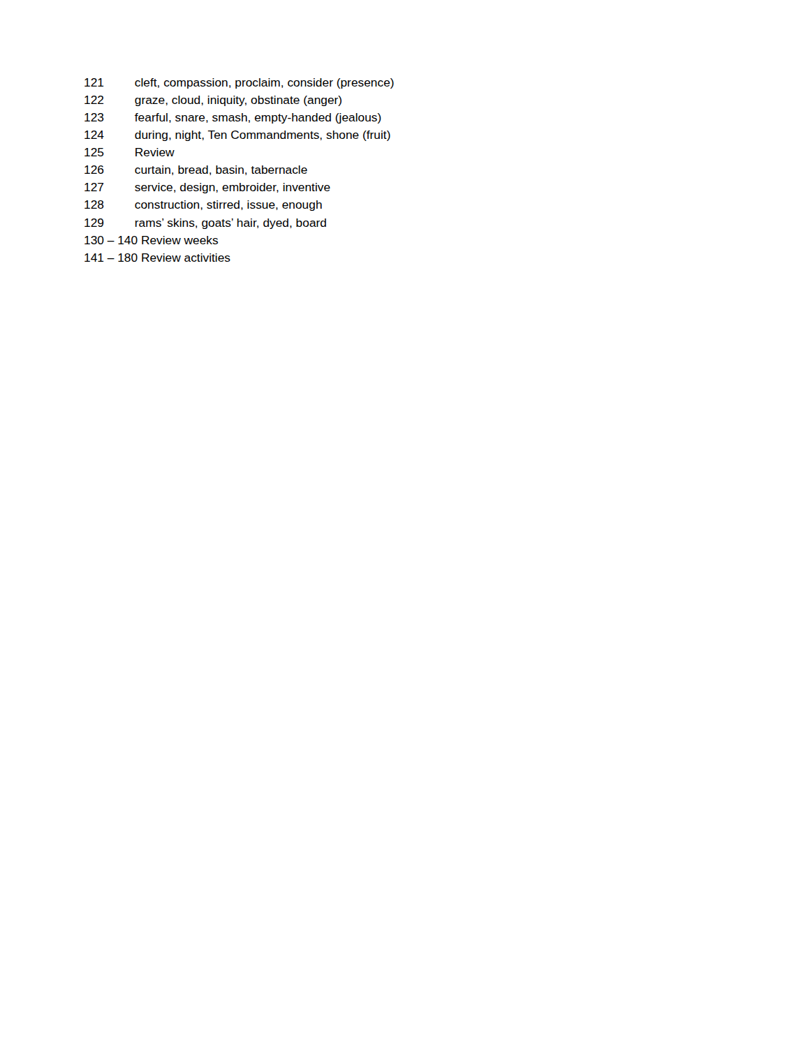121cleft, compassion, proclaim, consider (presence)
122graze, cloud, iniquity, obstinate (anger)
123fearful, snare, smash, empty-handed (jealous)
124during, night, Ten Commandments, shone (fruit)
125 Review
126curtain, bread, basin, tabernacle
127service, design, embroider, inventive
128construction, stirred, issue, enough
129rams’ skins, goats’ hair, dyed, board
130 – 140 Review weeks
141 – 180 Review activities